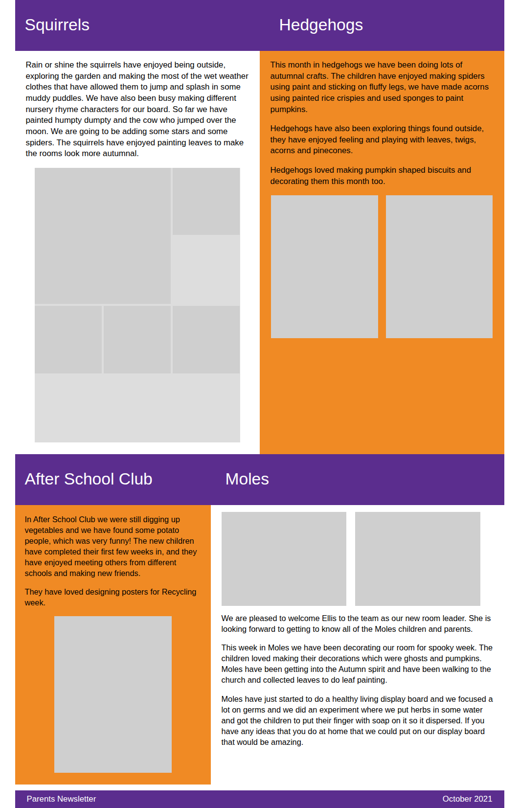Squirrels
Hedgehogs
Rain or shine the squirrels have enjoyed being outside, exploring the garden and making the most of the wet weather clothes that have allowed them to jump and splash in some muddy puddles. We have also been busy making different nursery rhyme characters for our board. So far we have painted humpty dumpty and the cow who jumped over the moon. We are going to be adding some stars and some spiders. The squirrels have enjoyed painting leaves to make the rooms look more autumnal.
This month in hedgehogs we have been doing lots of autumnal crafts. The children have enjoyed making spiders using paint and sticking on fluffy legs, we have made acorns using painted rice crispies and used sponges to paint pumpkins.
Hedgehogs have also been exploring things found outside, they have enjoyed feeling and playing with leaves, twigs, acorns and pinecones.
Hedgehogs loved making pumpkin shaped biscuits and decorating them this month too.
After School Club
Moles
In After School Club we were still digging up vegetables and we have found some potato people, which was very funny! The new children have completed their first few weeks in, and they have enjoyed meeting others from different schools and making new friends.
They have loved designing posters for Recycling week.
We are pleased to welcome Ellis to the team as our new room leader. She is looking forward to getting to know all of the Moles children and parents.
This week in Moles we have been decorating our room for spooky week. The children loved making their decorations which were ghosts and pumpkins. Moles have been getting into the Autumn spirit and have been walking to the church and collected leaves to do leaf painting.
Moles have just started to do a healthy living display board and we focused a lot on germs and we did an experiment where we put herbs in some water and got the children to put their finger with soap on it so it dispersed. If you have any ideas that you do at home that we could put on our display board that would be amazing.
Parents Newsletter October 2021